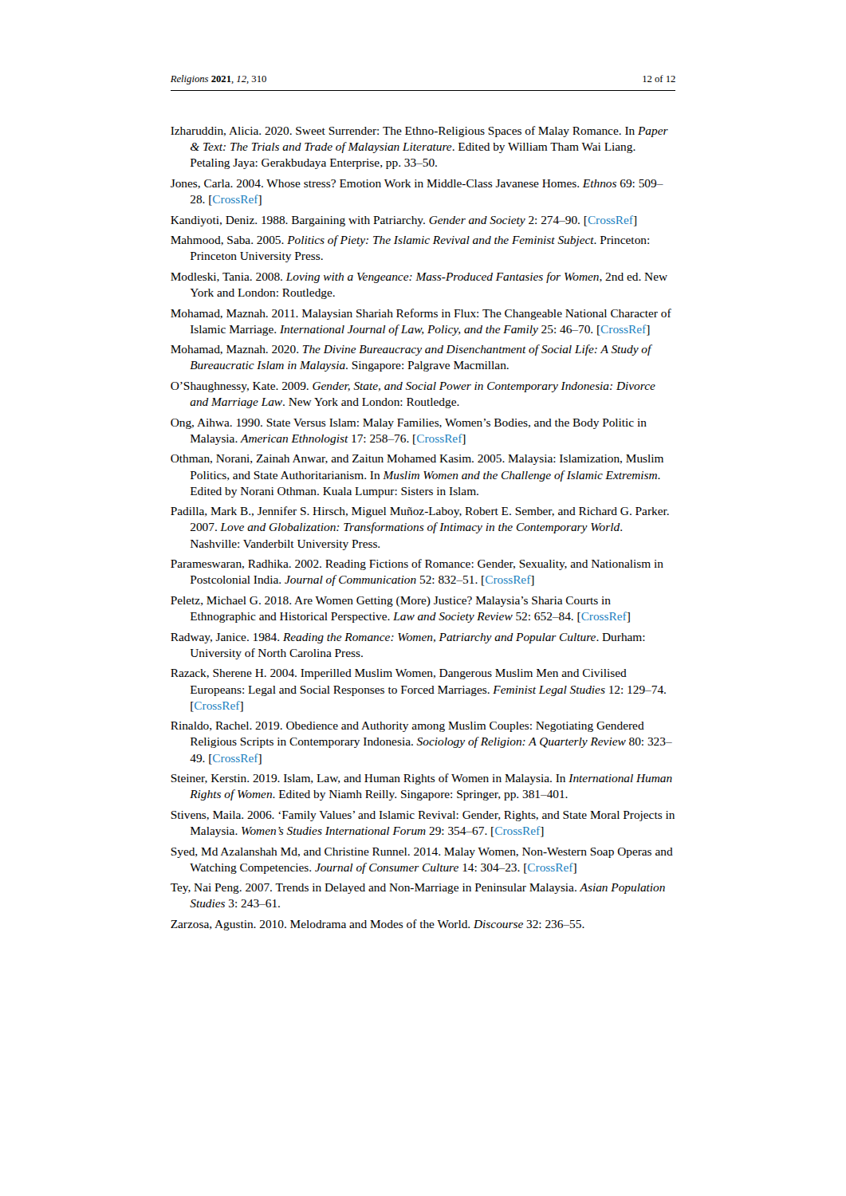Religions 2021, 12, 310
12 of 12
Izharuddin, Alicia. 2020. Sweet Surrender: The Ethno-Religious Spaces of Malay Romance. In Paper & Text: The Trials and Trade of Malaysian Literature. Edited by William Tham Wai Liang. Petaling Jaya: Gerakbudaya Enterprise, pp. 33–50.
Jones, Carla. 2004. Whose stress? Emotion Work in Middle-Class Javanese Homes. Ethnos 69: 509–28. [CrossRef]
Kandiyoti, Deniz. 1988. Bargaining with Patriarchy. Gender and Society 2: 274–90. [CrossRef]
Mahmood, Saba. 2005. Politics of Piety: The Islamic Revival and the Feminist Subject. Princeton: Princeton University Press.
Modleski, Tania. 2008. Loving with a Vengeance: Mass-Produced Fantasies for Women, 2nd ed. New York and London: Routledge.
Mohamad, Maznah. 2011. Malaysian Shariah Reforms in Flux: The Changeable National Character of Islamic Marriage. International Journal of Law, Policy, and the Family 25: 46–70. [CrossRef]
Mohamad, Maznah. 2020. The Divine Bureaucracy and Disenchantment of Social Life: A Study of Bureaucratic Islam in Malaysia. Singapore: Palgrave Macmillan.
O’Shaughnessy, Kate. 2009. Gender, State, and Social Power in Contemporary Indonesia: Divorce and Marriage Law. New York and London: Routledge.
Ong, Aihwa. 1990. State Versus Islam: Malay Families, Women’s Bodies, and the Body Politic in Malaysia. American Ethnologist 17: 258–76. [CrossRef]
Othman, Norani, Zainah Anwar, and Zaitun Mohamed Kasim. 2005. Malaysia: Islamization, Muslim Politics, and State Authoritarianism. In Muslim Women and the Challenge of Islamic Extremism. Edited by Norani Othman. Kuala Lumpur: Sisters in Islam.
Padilla, Mark B., Jennifer S. Hirsch, Miguel Muñoz-Laboy, Robert E. Sember, and Richard G. Parker. 2007. Love and Globalization: Transformations of Intimacy in the Contemporary World. Nashville: Vanderbilt University Press.
Parameswaran, Radhika. 2002. Reading Fictions of Romance: Gender, Sexuality, and Nationalism in Postcolonial India. Journal of Communication 52: 832–51. [CrossRef]
Peletz, Michael G. 2018. Are Women Getting (More) Justice? Malaysia’s Sharia Courts in Ethnographic and Historical Perspective. Law and Society Review 52: 652–84. [CrossRef]
Radway, Janice. 1984. Reading the Romance: Women, Patriarchy and Popular Culture. Durham: University of North Carolina Press.
Razack, Sherene H. 2004. Imperilled Muslim Women, Dangerous Muslim Men and Civilised Europeans: Legal and Social Responses to Forced Marriages. Feminist Legal Studies 12: 129–74. [CrossRef]
Rinaldo, Rachel. 2019. Obedience and Authority among Muslim Couples: Negotiating Gendered Religious Scripts in Contemporary Indonesia. Sociology of Religion: A Quarterly Review 80: 323–49. [CrossRef]
Steiner, Kerstin. 2019. Islam, Law, and Human Rights of Women in Malaysia. In International Human Rights of Women. Edited by Niamh Reilly. Singapore: Springer, pp. 381–401.
Stivens, Maila. 2006. ‘Family Values’ and Islamic Revival: Gender, Rights, and State Moral Projects in Malaysia. Women’s Studies International Forum 29: 354–67. [CrossRef]
Syed, Md Azalanshah Md, and Christine Runnel. 2014. Malay Women, Non-Western Soap Operas and Watching Competencies. Journal of Consumer Culture 14: 304–23. [CrossRef]
Tey, Nai Peng. 2007. Trends in Delayed and Non-Marriage in Peninsular Malaysia. Asian Population Studies 3: 243–61.
Zarzosa, Agustin. 2010. Melodrama and Modes of the World. Discourse 32: 236–55.